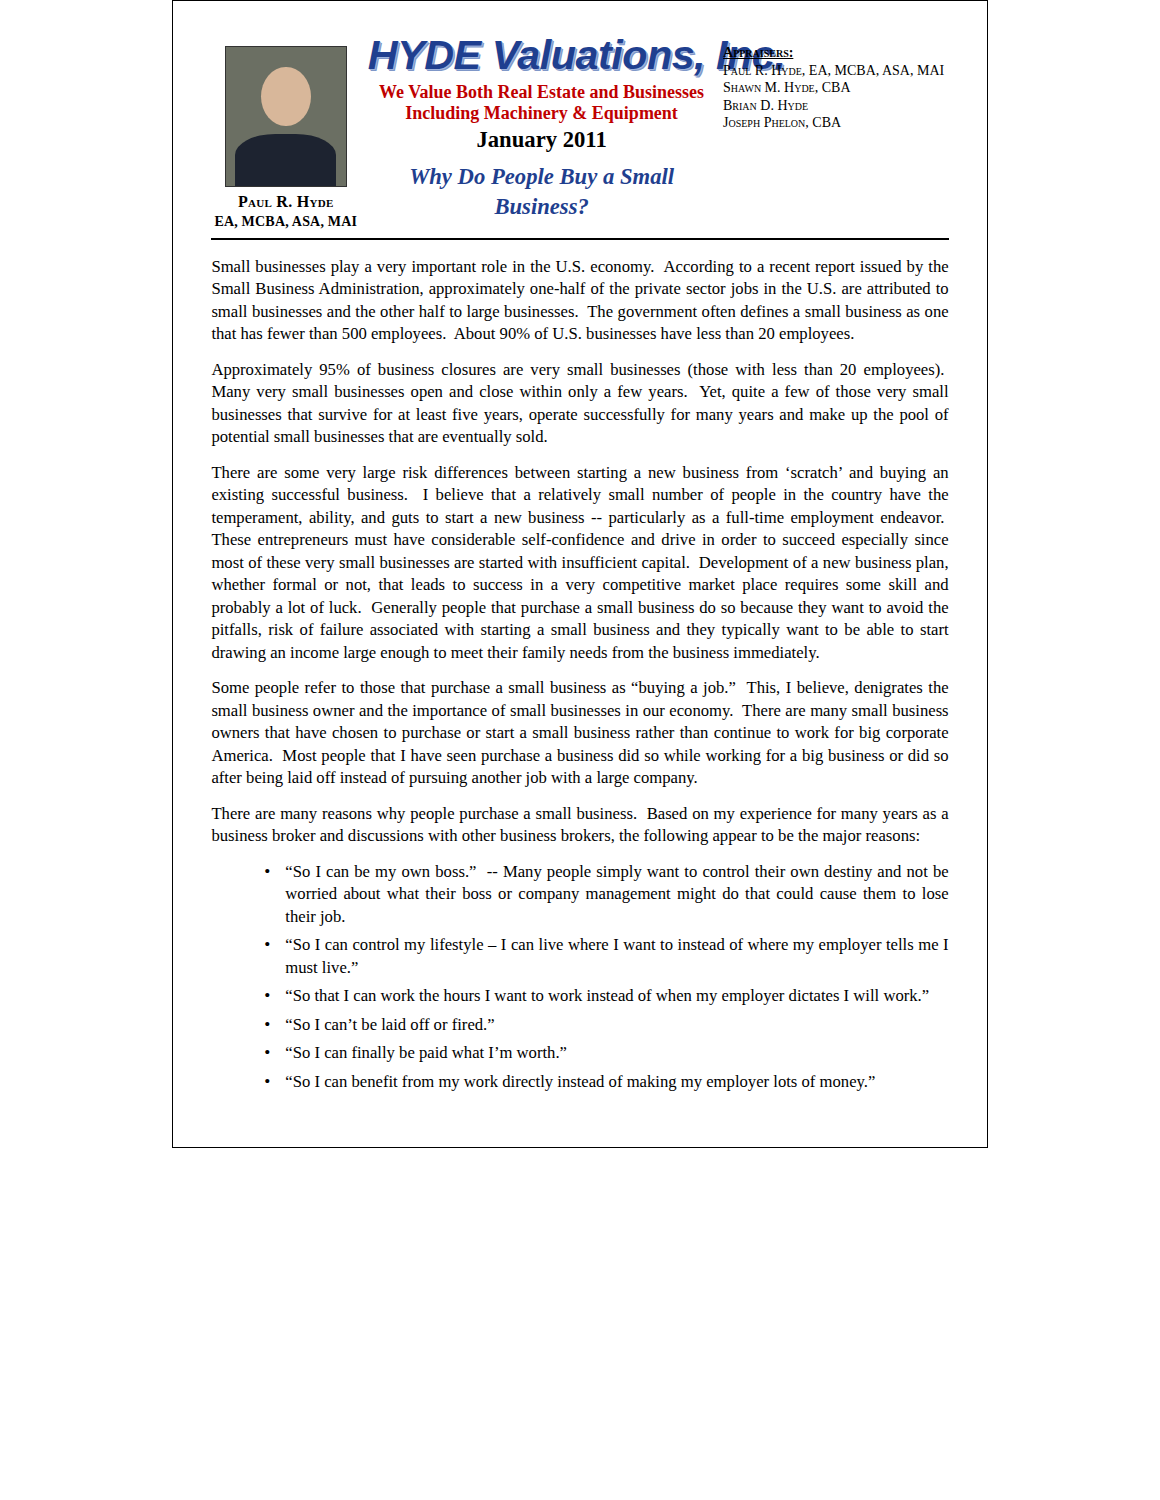Paul R. Hyde
EA, MCBA, ASA, MAI
HYDE Valuations, Inc.
We Value Both Real Estate and Businesses
Including Machinery & Equipment
January 2011
Why Do People Buy a Small Business?
Appraisers:
Paul R. Hyde, EA, MCBA, ASA, MAI
Shawn M. Hyde, CBA
Brian D. Hyde
Joseph Phelon, CBA
Small businesses play a very important role in the U.S. economy. According to a recent report issued by the Small Business Administration, approximately one-half of the private sector jobs in the U.S. are attributed to small businesses and the other half to large businesses. The government often defines a small business as one that has fewer than 500 employees. About 90% of U.S. businesses have less than 20 employees.
Approximately 95% of business closures are very small businesses (those with less than 20 employees). Many very small businesses open and close within only a few years. Yet, quite a few of those very small businesses that survive for at least five years, operate successfully for many years and make up the pool of potential small businesses that are eventually sold.
There are some very large risk differences between starting a new business from ‘scratch’ and buying an existing successful business. I believe that a relatively small number of people in the country have the temperament, ability, and guts to start a new business -- particularly as a full-time employment endeavor. These entrepreneurs must have considerable self-confidence and drive in order to succeed especially since most of these very small businesses are started with insufficient capital. Development of a new business plan, whether formal or not, that leads to success in a very competitive market place requires some skill and probably a lot of luck. Generally people that purchase a small business do so because they want to avoid the pitfalls, risk of failure associated with starting a small business and they typically want to be able to start drawing an income large enough to meet their family needs from the business immediately.
Some people refer to those that purchase a small business as “buying a job.” This, I believe, denigrates the small business owner and the importance of small businesses in our economy. There are many small business owners that have chosen to purchase or start a small business rather than continue to work for big corporate America. Most people that I have seen purchase a business did so while working for a big business or did so after being laid off instead of pursuing another job with a large company.
There are many reasons why people purchase a small business. Based on my experience for many years as a business broker and discussions with other business brokers, the following appear to be the major reasons:
“So I can be my own boss.” -- Many people simply want to control their own destiny and not be worried about what their boss or company management might do that could cause them to lose their job.
“So I can control my lifestyle – I can live where I want to instead of where my employer tells me I must live.”
“So that I can work the hours I want to work instead of when my employer dictates I will work.”
“So I can’t be laid off or fired.”
“So I can finally be paid what I’m worth.”
“So I can benefit from my work directly instead of making my employer lots of money.”